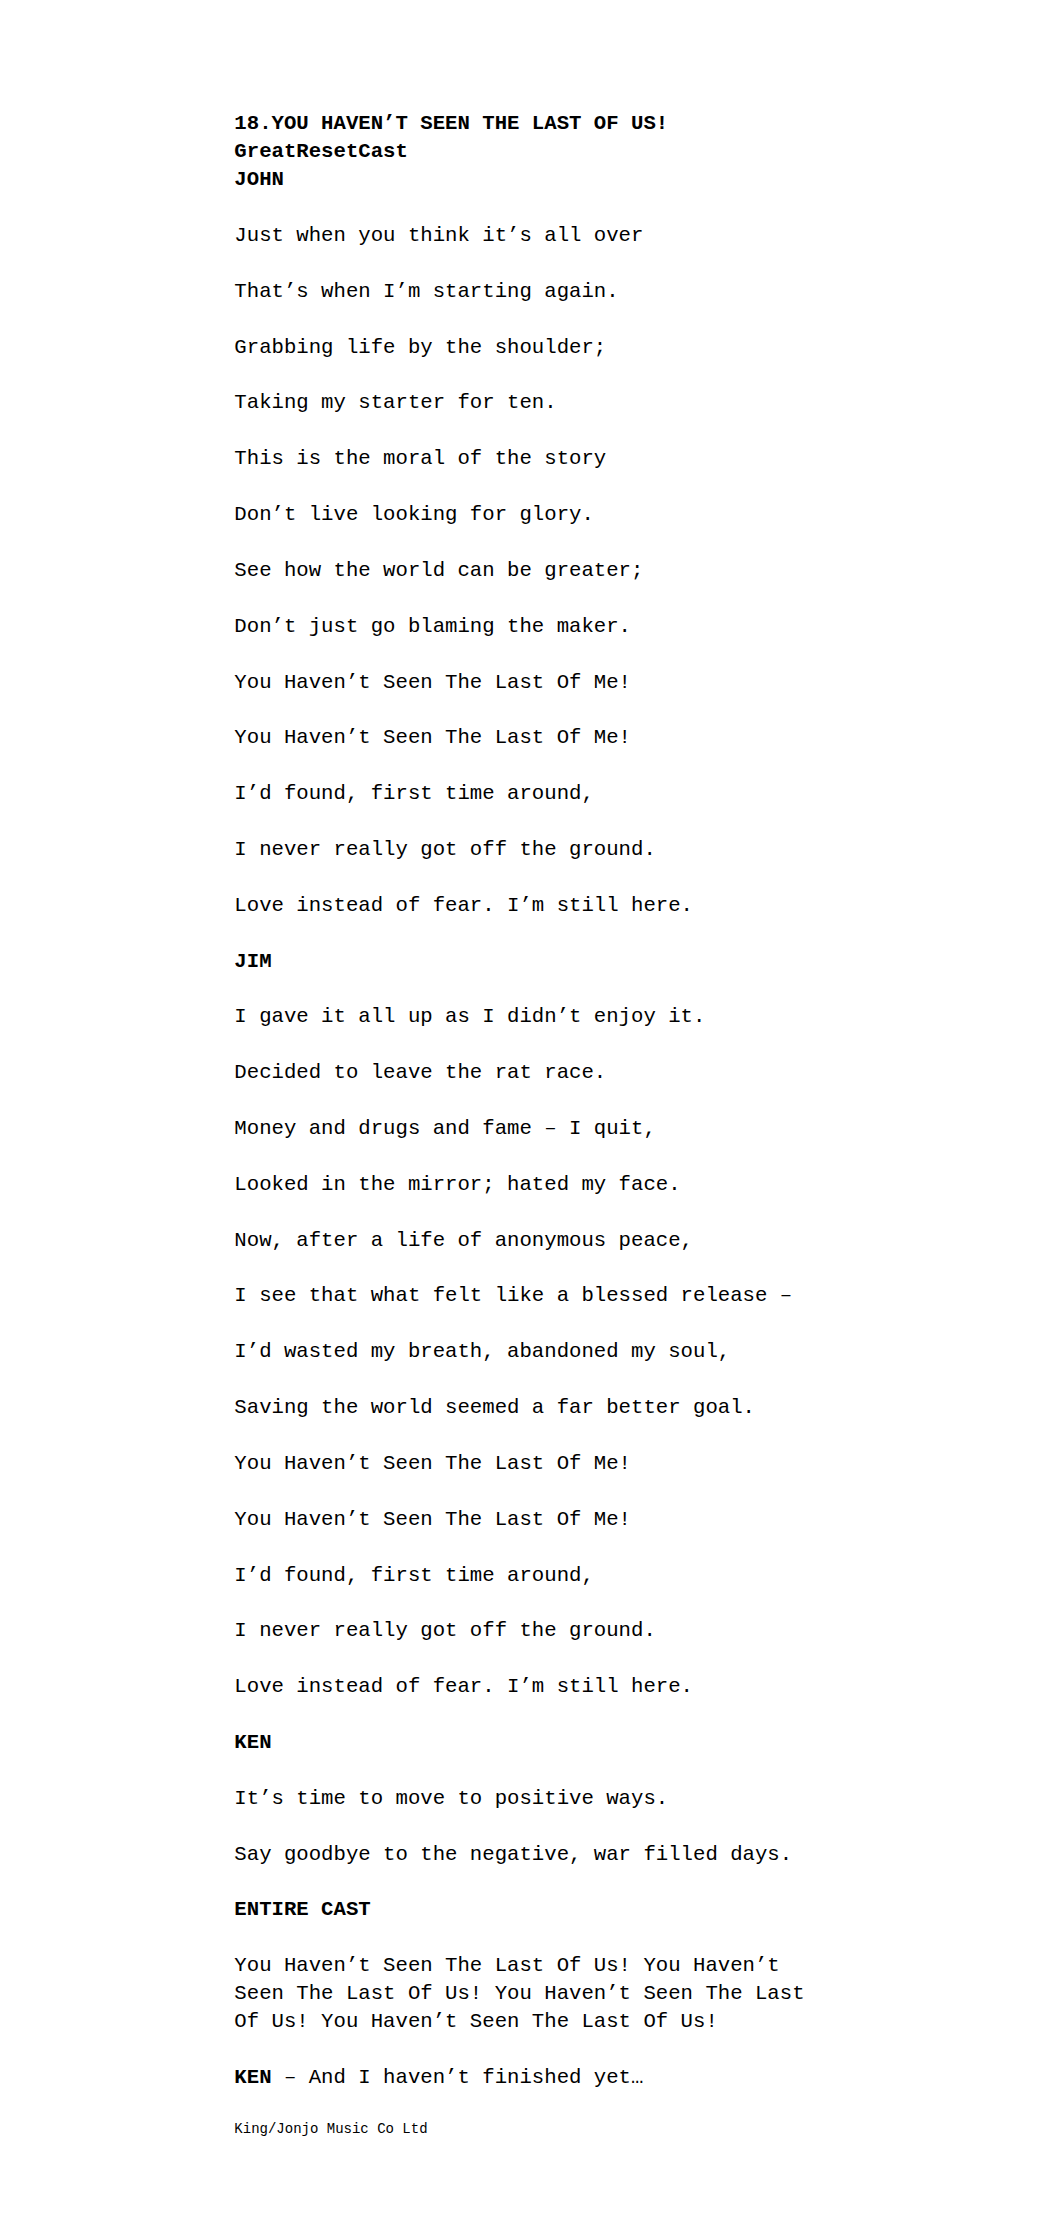18.YOU HAVEN’T SEEN THE LAST OF US! GreatResetCast
JOHN
Just when you think it’s all over
That’s when I’m starting again.
Grabbing life by the shoulder;
Taking my starter for ten.
This is the moral of the story
Don’t live looking for glory.
See how the world can be greater;
Don’t just go blaming the maker.
You Haven’t Seen The Last Of Me!
You Haven’t Seen The Last Of Me!
I’d found, first time around,
I never really got off the ground.
Love instead of fear. I’m still here.
JIM
I gave it all up as I didn’t enjoy it.
Decided to leave the rat race.
Money and drugs and fame – I quit,
Looked in the mirror; hated my face.
Now, after a life of anonymous peace,
I see that what felt like a blessed release –
I’d wasted my breath, abandoned my soul,
Saving the world seemed a far better goal.
You Haven’t Seen The Last Of Me!
You Haven’t Seen The Last Of Me!
I’d found, first time around,
I never really got off the ground.
Love instead of fear. I’m still here.
KEN
It’s time to move to positive ways.
Say goodbye to the negative, war filled days.
ENTIRE CAST
You Haven’t Seen The Last Of Us! You Haven’t Seen The Last Of Us! You Haven’t Seen The Last Of Us! You Haven’t Seen The Last Of Us!
KEN – And I haven’t finished yet…
King/Jonjo Music Co Ltd